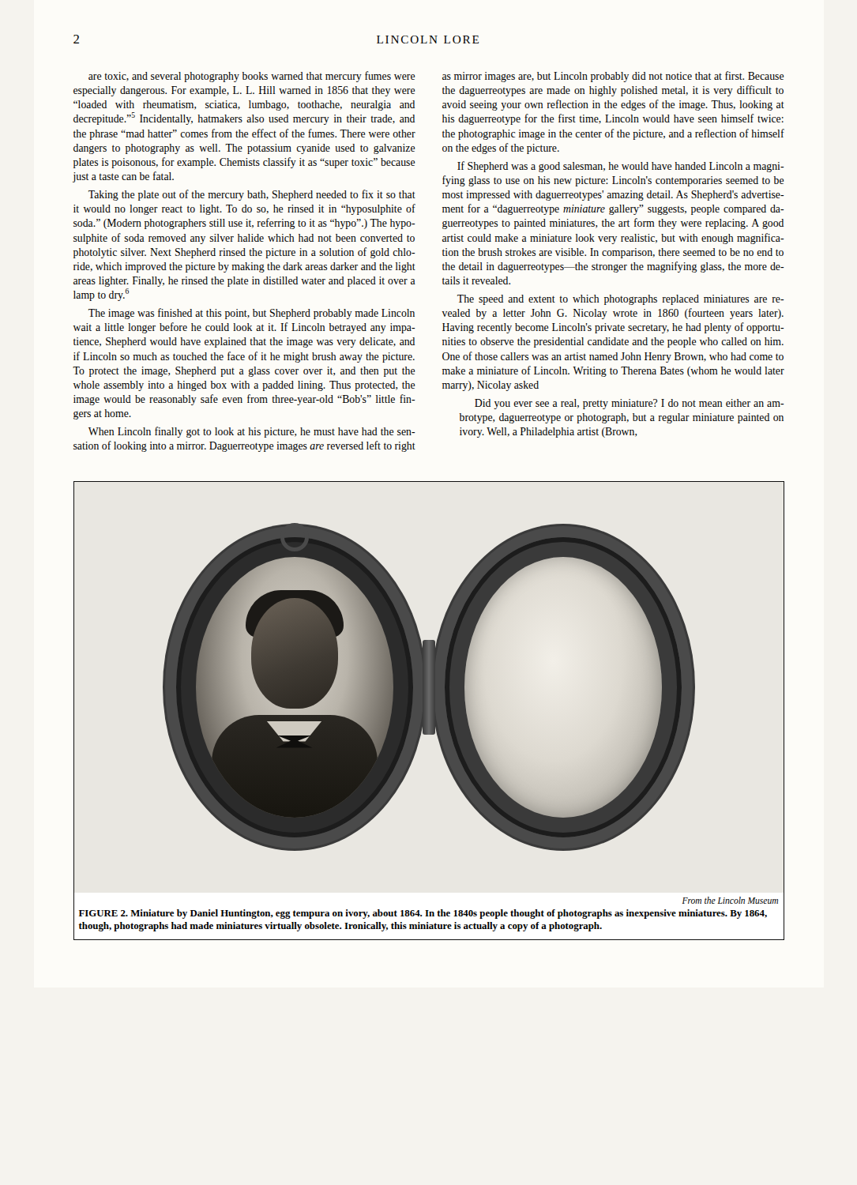2
LINCOLN LORE
are toxic, and several photography books warned that mercury fumes were especially dangerous. For example, L. L. Hill warned in 1856 that they were “loaded with rheumatism, sciatica, lumbago, toothache, neuralgia and decrepitude.”5 Incidentally, hatmakers also used mercury in their trade, and the phrase “mad hatter” comes from the effect of the fumes. There were other dangers to photography as well. The potassium cyanide used to galvanize plates is poisonous, for example. Chemists classify it as “super toxic” because just a taste can be fatal.
Taking the plate out of the mercury bath, Shepherd needed to fix it so that it would no longer react to light. To do so, he rinsed it in “hyposulphite of soda.” (Modern photographers still use it, referring to it as “hypo”.) The hyposulphite of soda removed any silver halide which had not been converted to photolytic silver. Next Shepherd rinsed the picture in a solution of gold chloride, which improved the picture by making the dark areas darker and the light areas lighter. Finally, he rinsed the plate in distilled water and placed it over a lamp to dry.6
The image was finished at this point, but Shepherd probably made Lincoln wait a little longer before he could look at it. If Lincoln betrayed any impatience, Shepherd would have explained that the image was very delicate, and if Lincoln so much as touched the face of it he might brush away the picture. To protect the image, Shepherd put a glass cover over it, and then put the whole assembly into a hinged box with a padded lining. Thus protected, the image would be reasonably safe even from three-year-old “Bob's” little fingers at home.
When Lincoln finally got to look at his picture, he must have had the sensation of looking into a mirror. Daguerreotype images are reversed left to right as mirror images are, but Lincoln probably did not notice that at first. Because the daguerreotypes are made on highly polished metal, it is very difficult to avoid seeing your own reflection in the edges of the image. Thus, looking at his daguerreotype for the first time, Lincoln would have seen himself twice: the photographic image in the center of the picture, and a reflection of himself on the edges of the picture.
If Shepherd was a good salesman, he would have handed Lincoln a magnifying glass to use on his new picture: Lincoln's contemporaries seemed to be most impressed with daguerreotypes' amazing detail. As Shepherd's advertisement for a “daguerreotype miniature gallery” suggests, people compared daguerreotypes to painted miniatures, the art form they were replacing. A good artist could make a miniature look very realistic, but with enough magnification the brush strokes are visible. In comparison, there seemed to be no end to the detail in daguerreotypes—the stronger the magnifying glass, the more details it revealed.
The speed and extent to which photographs replaced miniatures are revealed by a letter John G. Nicolay wrote in 1860 (fourteen years later). Having recently become Lincoln's private secretary, he had plenty of opportunities to observe the presidential candidate and the people who called on him. One of those callers was an artist named John Henry Brown, who had come to make a miniature of Lincoln. Writing to Therena Bates (whom he would later marry), Nicolay asked
Did you ever see a real, pretty miniature? I do not mean either an ambrotype, daguerreotype or photograph, but a regular miniature painted on ivory. Well, a Philadelphia artist (Brown,
From the Lincoln Museum
FIGURE 2. Miniature by Daniel Huntington, egg tempura on ivory, about 1864. In the 1840s people thought of photographs as inexpensive miniatures. By 1864, though, photographs had made miniatures virtually obsolete. Ironically, this miniature is actually a copy of a photograph.